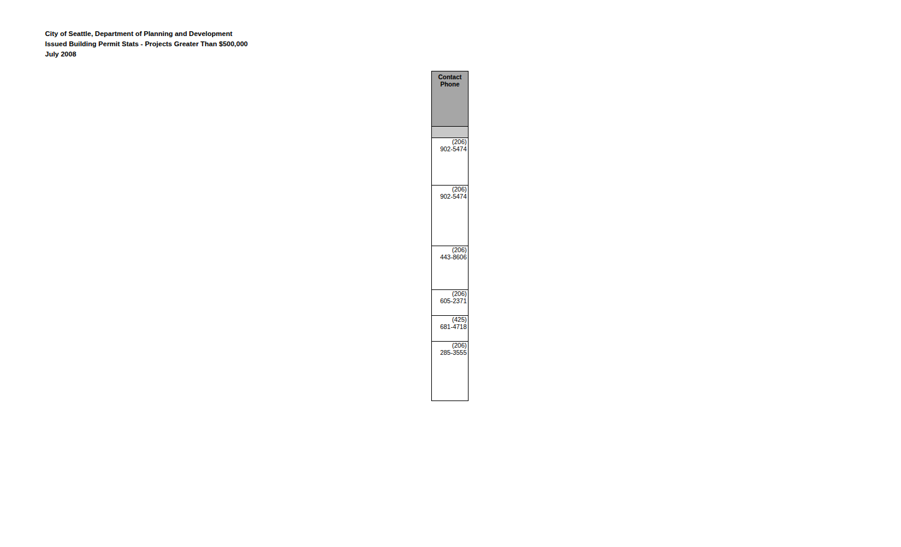City of Seattle, Department of Planning and Development
Issued Building Permit Stats - Projects Greater Than $500,000
July 2008
| Contact Phone |
| --- |
| (206) 902-5474 |
| (206) 902-5474 |
| (206) 443-8606 |
| (206) 605-2371 |
| (425) 681-4718 |
| (206) 285-3555 |